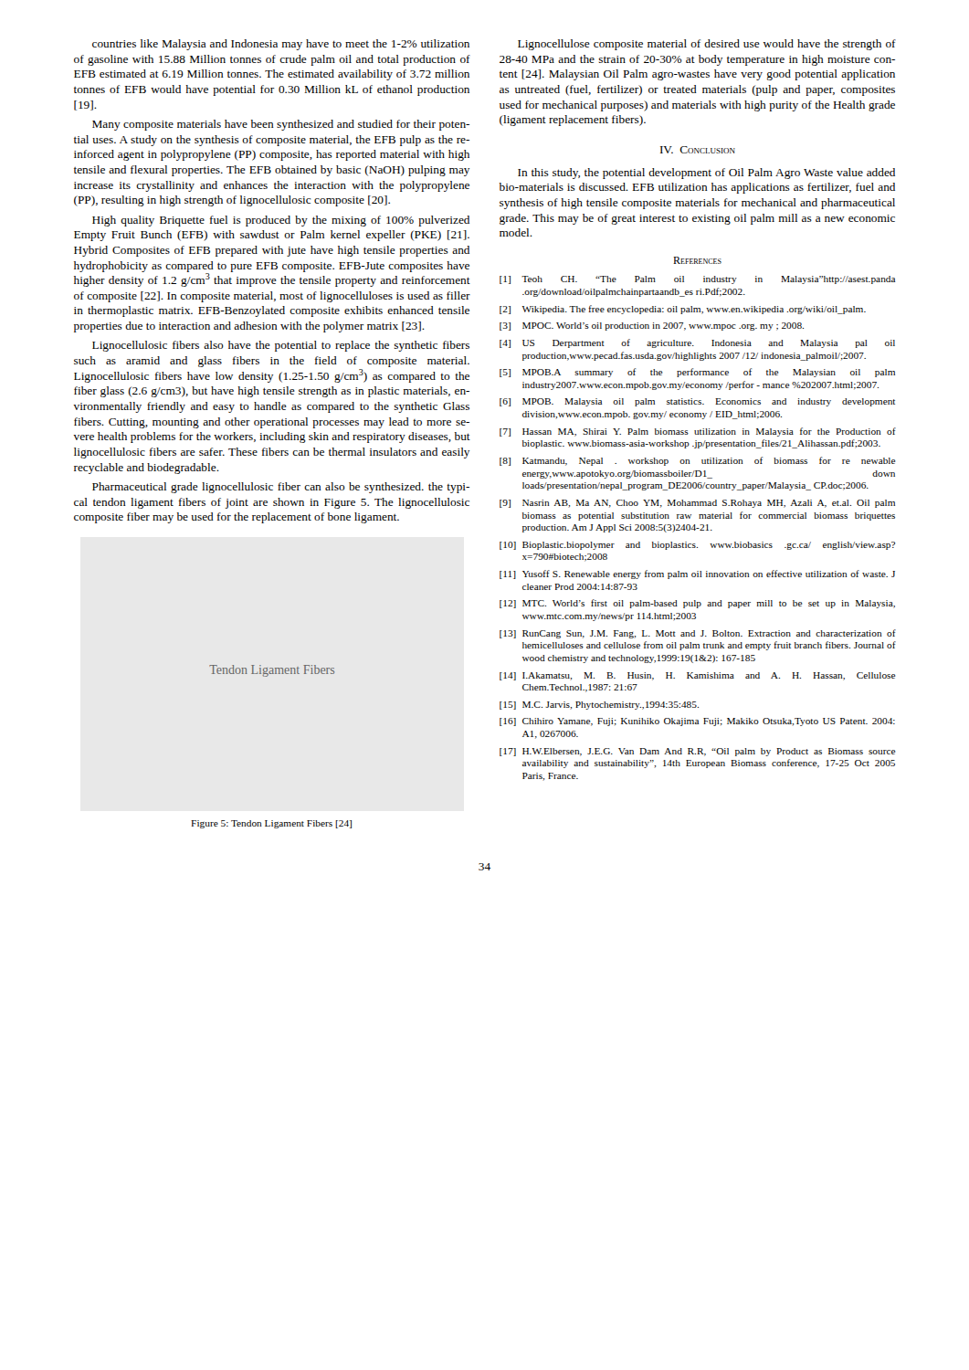countries like Malaysia and Indonesia may have to meet the 1-2% utilization of gasoline with 15.88 Million tonnes of crude palm oil and total production of EFB estimated at 6.19 Million tonnes. The estimated availability of 3.72 million tonnes of EFB would have potential for 0.30 Million kL of ethanol production [19].
Many composite materials have been synthesized and studied for their potential uses. A study on the synthesis of composite material, the EFB pulp as the reinforced agent in polypropylene (PP) composite, has reported material with high tensile and flexural properties. The EFB obtained by basic (NaOH) pulping may increase its crystallinity and enhances the interaction with the polypropylene (PP), resulting in high strength of lignocellulosic composite [20].
High quality Briquette fuel is produced by the mixing of 100% pulverized Empty Fruit Bunch (EFB) with sawdust or Palm kernel expeller (PKE) [21]. Hybrid Composites of EFB prepared with jute have high tensile properties and hydrophobicity as compared to pure EFB composite. EFB-Jute composites have higher density of 1.2 g/cm3 that improve the tensile property and reinforcement of composite [22]. In composite material, most of lignocelluloses is used as filler in thermoplastic matrix. EFB-Benzoylated composite exhibits enhanced tensile properties due to interaction and adhesion with the polymer matrix [23].
Lignocellulosic fibers also have the potential to replace the synthetic fibers such as aramid and glass fibers in the field of composite material. Lignocellulosic fibers have low density (1.25-1.50 g/cm3) as compared to the fiber glass (2.6 g/cm3), but have high tensile strength as in plastic materials, environmentally friendly and easy to handle as compared to the synthetic Glass fibers. Cutting, mounting and other operational processes may lead to more severe health problems for the workers, including skin and respiratory diseases, but lignocellulosic fibers are safer. These fibers can be thermal insulators and easily recyclable and biodegradable.
Pharmaceutical grade lignocellulosic fiber can also be synthesized. the typical tendon ligament fibers of joint are shown in Figure 5. The lignocellulosic composite fiber may be used for the replacement of bone ligament.
Figure 5: Tendon Ligament Fibers [24]
Lignocellulose composite material of desired use would have the strength of 28-40 MPa and the strain of 20-30% at body temperature in high moisture content [24]. Malaysian Oil Palm agro-wastes have very good potential application as untreated (fuel, fertilizer) or treated materials (pulp and paper, composites used for mechanical purposes) and materials with high purity of the Health grade (ligament replacement fibers).
IV. Conclusion
In this study, the potential development of Oil Palm Agro Waste value added bio-materials is discussed. EFB utilization has applications as fertilizer, fuel and synthesis of high tensile composite materials for mechanical and pharmaceutical grade. This may be of great interest to existing oil palm mill as a new economic model.
References
Teoh CH. “The Palm oil industry in Malaysia”http://asest.panda .org/download/oilpalmchainpartaandb_es ri.Pdf;2002.
Wikipedia. The free encyclopedia: oil palm, www.en.wikipedia .org/wiki/oil_palm.
MPOC. World’s oil production in 2007, www.mpoc .org. my ; 2008.
US Derpartment of agriculture. Indonesia and Malaysia pal oil production,www.pecad.fas.usda.gov/highlights 2007 /12/ indonesia_palmoil/;2007.
MPOB.A summary of the performance of the Malaysian oil palm industry2007.www.econ.mpob.gov.my/economy /perfor - mance %202007.html;2007.
MPOB. Malaysia oil palm statistics. Economics and industry development division,www.econ.mpob. gov.my/ economy / EID_html;2006.
Hassan MA, Shirai Y. Palm biomass utilization in Malaysia for the Production of bioplastic. www.biomass-asia-workshop .jp/presentation_files/21_Alihassan.pdf;2003.
Katmandu, Nepal . workshop on utilization of biomass for re newable energy,www.apotokyo.org/biomassboiler/D1_ down loads/presentation/nepal_program_DE2006/country_paper/Malaysia_ CP.doc;2006.
Nasrin AB, Ma AN, Choo YM, Mohammad S.Rohaya MH, Azali A, et.al. Oil palm biomass as potential substitution raw material for commercial biomass briquettes production. Am J Appl Sci 2008:5(3)2404-21.
Bioplastic.biopolymer and bioplastics. www.biobasics .gc.ca/ english/view.asp?x=790#biotech;2008
Yusoff S. Renewable energy from palm oil innovation on effective utilization of waste. J cleaner Prod 2004:14:87-93
MTC. World’s first oil palm-based pulp and paper mill to be set up in Malaysia, www.mtc.com.my/news/pr 114.html;2003
RunCang Sun, J.M. Fang, L. Mott and J. Bolton. Extraction and characterization of hemicelluloses and cellulose from oil palm trunk and empty fruit branch fibers. Journal of wood chemistry and technology,1999:19(1&2): 167-185
I.Akamatsu, M. B. Husin, H. Kamishima and A. H. Hassan, Cellulose Chem.Technol.,1987: 21:67
M.C. Jarvis, Phytochemistry.,1994:35:485.
Chihiro Yamane, Fuji; Kunihiko Okajima Fuji; Makiko Otsuka,Tyoto US Patent. 2004: A1, 0267006.
H.W.Elbersen, J.E.G. Van Dam And R.R, “Oil palm by Product as Biomass source availability and sustainability”, 14th European Biomass conference, 17-25 Oct 2005 Paris, France.
34